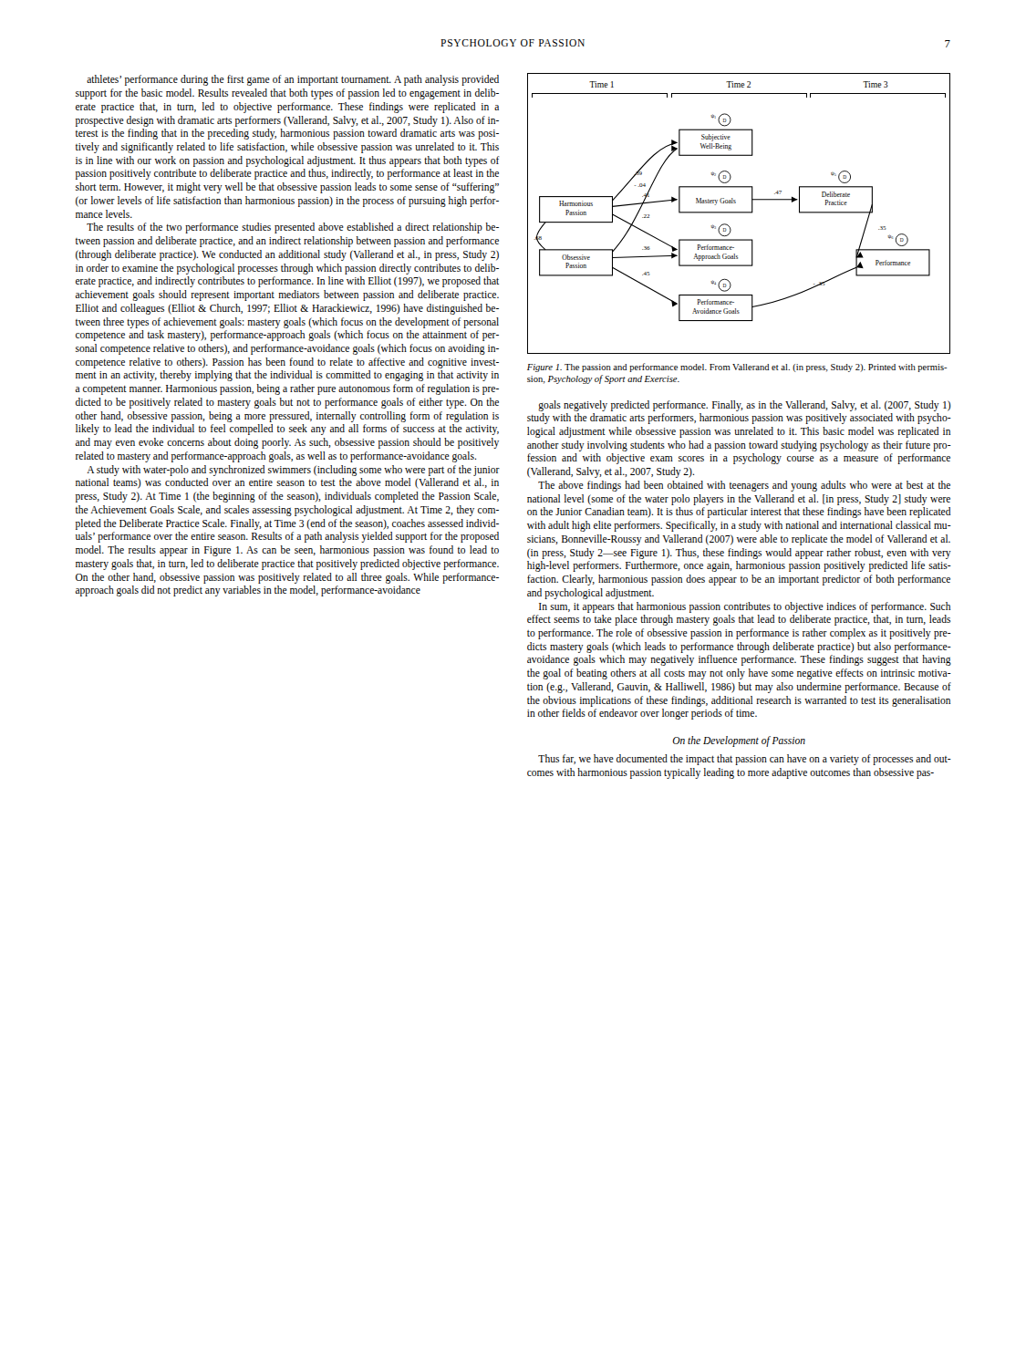Psychology of Passion 7
athletes’ performance during the first game of an important tournament. A path analysis provided support for the basic model. Results revealed that both types of passion led to engagement in deliberate practice that, in turn, led to objective performance. These findings were replicated in a prospective design with dramatic arts performers (Vallerand, Salvy, et al., 2007, Study 1). Also of interest is the finding that in the preceding study, harmonious passion toward dramatic arts was positively and significantly related to life satisfaction, while obsessive passion was unrelated to it. This is in line with our work on passion and psychological adjustment. It thus appears that both types of passion positively contribute to deliberate practice and thus, indirectly, to performance at least in the short term. However, it might very well be that obsessive passion leads to some sense of “suffering” (or lower levels of life satisfaction than harmonious passion) in the process of pursuing high performance levels.
The results of the two performance studies presented above established a direct relationship between passion and deliberate practice, and an indirect relationship between passion and performance (through deliberate practice). We conducted an additional study (Vallerand et al., in press, Study 2) in order to examine the psychological processes through which passion directly contributes to deliberate practice, and indirectly contributes to performance. In line with Elliot (1997), we proposed that achievement goals should represent important mediators between passion and deliberate practice. Elliot and colleagues (Elliot & Church, 1997; Elliot & Harackiewicz, 1996) have distinguished between three types of achievement goals: mastery goals (which focus on the development of personal competence and task mastery), performance-approach goals (which focus on the attainment of personal competence relative to others), and performance-avoidance goals (which focus on avoiding incompetence relative to others). Passion has been found to relate to affective and cognitive investment in an activity, thereby implying that the individual is committed to engaging in that activity in a competent manner. Harmonious passion, being a rather pure autonomous form of regulation is predicted to be positively related to mastery goals but not to performance goals of either type. On the other hand, obsessive passion, being a more pressured, internally controlling form of regulation is likely to lead the individual to feel compelled to seek any and all forms of success at the activity, and may even evoke concerns about doing poorly. As such, obsessive passion should be positively related to mastery and performance-approach goals, as well as to performance-avoidance goals.
A study with water-polo and synchronized swimmers (including some who were part of the junior national teams) was conducted over an entire season to test the above model (Vallerand et al., in press, Study 2). At Time 1 (the beginning of the season), individuals completed the Passion Scale, the Achievement Goals Scale, and scales assessing psychological adjustment. At Time 2, they completed the Deliberate Practice Scale. Finally, at Time 3 (end of the season), coaches assessed individuals’ performance over the entire season. Results of a path analysis yielded support for the proposed model. The results appear in Figure 1. As can be seen, harmonious passion was found to lead to mastery goals that, in turn, led to deliberate practice that positively predicted objective performance. On the other hand, obsessive passion was positively related to all three goals. While performance-approach goals did not predict any variables in the model, performance-avoidance
Time 1 Time 2 Time 3
Harmonious Passion Obsessive Passion Subjective Well-Being Mastery Goals Performance- Approach Goals Performance- Avoidance Goals Deliberate Practice Performance .39 - .04 .41 .22 .36 .45 .47 .35 - .35 .68 D D D D D D ψ1 ψ2 ψ3 ψ4 ψ5 ψ6
Figure 1. The passion and performance model. From Vallerand et al. (in press, Study 2). Printed with permission, Psychology of Sport and Exercise.
goals negatively predicted performance. Finally, as in the Vallerand, Salvy, et al. (2007, Study 1) study with the dramatic arts performers, harmonious passion was positively associated with psychological adjustment while obsessive passion was unrelated to it. This basic model was replicated in another study involving students who had a passion toward studying psychology as their future profession and with objective exam scores in a psychology course as a measure of performance (Vallerand, Salvy, et al., 2007, Study 2).
The above findings had been obtained with teenagers and young adults who were at best at the national level (some of the water polo players in the Vallerand et al. [in press, Study 2] study were on the Junior Canadian team). It is thus of particular interest that these findings have been replicated with adult high elite performers. Specifically, in a study with national and international classical musicians, Bonneville-Roussy and Vallerand (2007) were able to replicate the model of Vallerand et al. (in press, Study 2—see Figure 1). Thus, these findings would appear rather robust, even with very high-level performers. Furthermore, once again, harmonious passion positively predicted life satisfaction. Clearly, harmonious passion does appear to be an important predictor of both performance and psychological adjustment.
In sum, it appears that harmonious passion contributes to objective indices of performance. Such effect seems to take place through mastery goals that lead to deliberate practice, that, in turn, leads to performance. The role of obsessive passion in performance is rather complex as it positively predicts mastery goals (which leads to performance through deliberate practice) but also performance-avoidance goals which may negatively influence performance. These findings suggest that having the goal of beating others at all costs may not only have some negative effects on intrinsic motivation (e.g., Vallerand, Gauvin, & Halliwell, 1986) but may also undermine performance. Because of the obvious implications of these findings, additional research is warranted to test its generalisation in other fields of endeavor over longer periods of time.
On the Development of Passion
Thus far, we have documented the impact that passion can have on a variety of processes and outcomes with harmonious passion typically leading to more adaptive outcomes than obsessive pas-